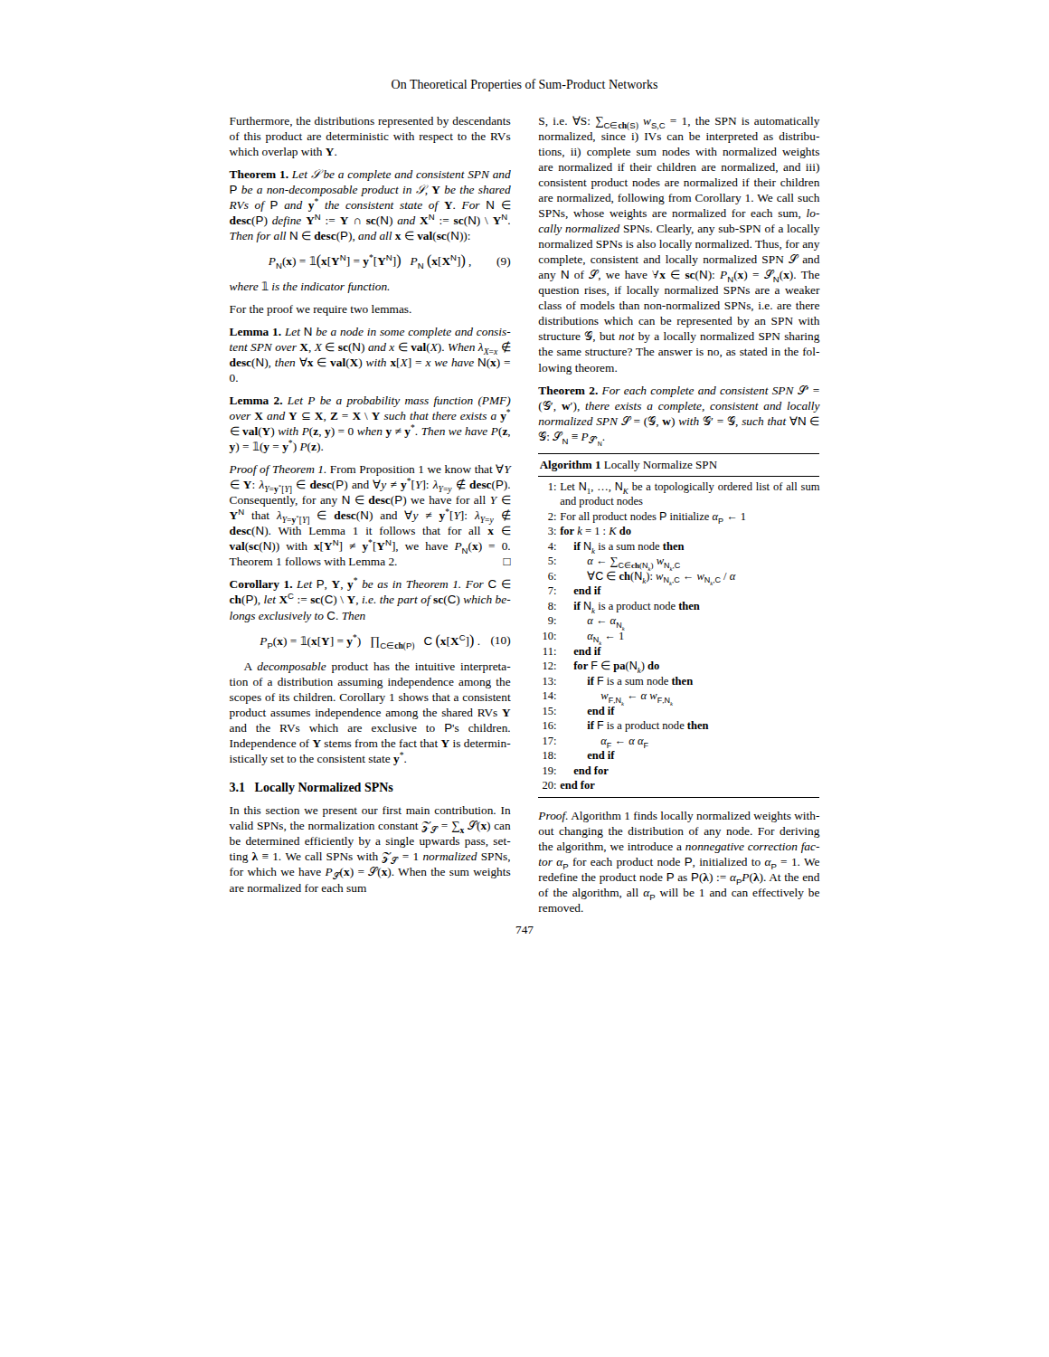On Theoretical Properties of Sum-Product Networks
Furthermore, the distributions represented by descendants of this product are deterministic with respect to the RVs which overlap with Y.
Theorem 1. Let 𝒮 be a complete and consistent SPN and P be a non-decomposable product in 𝒮, Y be the shared RVs of P and y* the consistent state of Y. For N ∈ desc(P) define YN := Y ∩ sc(N) and XN := sc(N) \ YN. Then for all N ∈ desc(P), and all x ∈ val(sc(N)):
PN(x) = 𝟙(x[YN] = y*[YN]) PN (x[XN]) , (9)
where 𝟙 is the indicator function.
For the proof we require two lemmas.
Lemma 1. Let N be a node in some complete and consistent SPN over X, X ∈ sc(N) and x ∈ val(X). When λX=x ∉ desc(N), then ∀x ∈ val(X) with x[X] = x we have N(x) = 0.
Lemma 2. Let P be a probability mass function (PMF) over X and Y ⊆ X, Z = X \ Y such that there exists a y* ∈ val(Y) with P(z, y) = 0 when y ≠ y*. Then we have P(z, y) = 𝟙(y = y*) P(z).
Proof of Theorem 1. From Proposition 1 we know that ∀Y ∈ Y: λY=y*[Y] ∈ desc(P) and ∀y ≠ y*[Y]: λY=y ∉ desc(P). Consequently, for any N ∈ desc(P) we have for all Y ∈ YN that λY=y*[Y] ∈ desc(N) and ∀y ≠ y*[Y]: λY=y ∉ desc(N). With Lemma 1 it follows that for all x ∈ val(sc(N)) with x[YN] ≠ y*[YN], we have PN(x) = 0. Theorem 1 follows with Lemma 2. □
Corollary 1. Let P, Y, y* be as in Theorem 1. For C ∈ ch(P), let XC := sc(C) \ Y, i.e. the part of sc(C) which belongs exclusively to C. Then
PP(x) = 𝟙(x[Y] = y*) ∏C∈ch(P) C (x[XC]) . (10)
A decomposable product has the intuitive interpretation of a distribution assuming independence among the scopes of its children. Corollary 1 shows that a consistent product assumes independence among the shared RVs Y and the RVs which are exclusive to P's children. Independence of Y stems from the fact that Y is deterministically set to the consistent state y*.
3.1 Locally Normalized SPNs
In this section we present our first main contribution. In valid SPNs, the normalization constant 𝒵𝒮 = ∑x 𝒮(x) can be determined efficiently by a single upwards pass, setting λ ≡ 1. We call SPNs with 𝒵𝒮 = 1 normalized SPNs, for which we have P𝒮(x) = 𝒮(x). When the sum weights are normalized for each sum
S, i.e. ∀S: ∑C∈ch(S) wS,C = 1, the SPN is automatically normalized, since i) IVs can be interpreted as distributions, ii) complete sum nodes with normalized weights are normalized if their children are normalized, and iii) consistent product nodes are normalized if their children are normalized, following from Corollary 1. We call such SPNs, whose weights are normalized for each sum, locally normalized SPNs. Clearly, any sub-SPN of a locally normalized SPNs is also locally normalized. Thus, for any complete, consistent and locally normalized SPN 𝒮 and any N of 𝒮, we have ∀x ∈ sc(N): PN(x) = 𝒮N(x). The question rises, if locally normalized SPNs are a weaker class of models than non-normalized SPNs, i.e. are there distributions which can be represented by an SPN with structure 𝒢, but not by a locally normalized SPN sharing the same structure? The answer is no, as stated in the following theorem.
Theorem 2. For each complete and consistent SPN 𝒮′ = (𝒢′, w′), there exists a complete, consistent and locally normalized SPN 𝒮 = (𝒢, w) with 𝒢′ = 𝒢, such that ∀N ∈ 𝒢: 𝒮N ≡ P𝒮′N.
Algorithm 1 Locally Normalize SPN
Let N1, …, NK be a topologically ordered list of all sum and product nodes
For all product nodes P initialize αP ← 1
for k = 1 : K do
if Nk is a sum node then
α ← ∑C∈ch(Nk) wNk,C
∀C ∈ ch(Nk): wNk,C ← wNk,C / α
end if
if Nk is a product node then
α ← αNk
αNk ← 1
end if
for F ∈ pa(Nk) do
if F is a sum node then
wF,Nk ← α wF,Nk
end if
if F is a product node then
αF ← α αF
end if
end for
end for
Proof. Algorithm 1 finds locally normalized weights without changing the distribution of any node. For deriving the algorithm, we introduce a nonnegative correction factor αP for each product node P, initialized to αP = 1. We redefine the product node P as P(λ) := αPP(λ). At the end of the algorithm, all αP will be 1 and can effectively be removed.
747